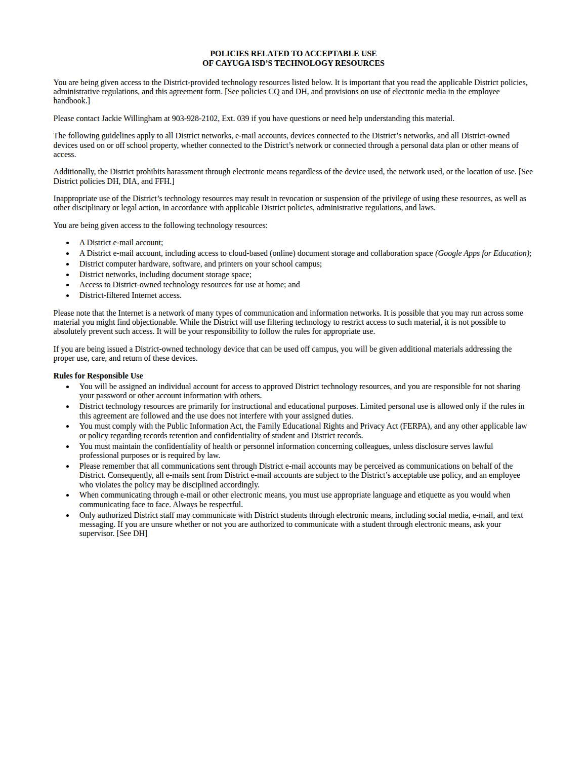POLICIES RELATED TO ACCEPTABLE USE
OF CAYUGA ISD’S TECHNOLOGY RESOURCES
You are being given access to the District-provided technology resources listed below. It is important that you read the applicable District policies, administrative regulations, and this agreement form. [See policies CQ and DH, and provisions on use of electronic media in the employee handbook.]
Please contact Jackie Willingham at 903-928-2102, Ext. 039 if you have questions or need help understanding this material.
The following guidelines apply to all District networks, e-mail accounts, devices connected to the District’s networks, and all District-owned devices used on or off school property, whether connected to the District’s network or connected through a personal data plan or other means of access.
Additionally, the District prohibits harassment through electronic means regardless of the device used, the network used, or the location of use. [See District policies DH, DIA, and FFH.]
Inappropriate use of the District’s technology resources may result in revocation or suspension of the privilege of using these resources, as well as other disciplinary or legal action, in accordance with applicable District policies, administrative regulations, and laws.
You are being given access to the following technology resources:
A District e-mail account;
A District e-mail account, including access to cloud-based (online) document storage and collaboration space (Google Apps for Education);
District computer hardware, software, and printers on your school campus;
District networks, including document storage space;
Access to District-owned technology resources for use at home; and
District-filtered Internet access.
Please note that the Internet is a network of many types of communication and information networks. It is possible that you may run across some material you might find objectionable. While the District will use filtering technology to restrict access to such material, it is not possible to absolutely prevent such access. It will be your responsibility to follow the rules for appropriate use.
If you are being issued a District-owned technology device that can be used off campus, you will be given additional materials addressing the proper use, care, and return of these devices.
Rules for Responsible Use
You will be assigned an individual account for access to approved District technology resources, and you are responsible for not sharing your password or other account information with others.
District technology resources are primarily for instructional and educational purposes. Limited personal use is allowed only if the rules in this agreement are followed and the use does not interfere with your assigned duties.
You must comply with the Public Information Act, the Family Educational Rights and Privacy Act (FERPA), and any other applicable law or policy regarding records retention and confidentiality of student and District records.
You must maintain the confidentiality of health or personnel information concerning colleagues, unless disclosure serves lawful professional purposes or is required by law.
Please remember that all communications sent through District e-mail accounts may be perceived as communications on behalf of the District. Consequently, all e-mails sent from District e-mail accounts are subject to the District’s acceptable use policy, and an employee who violates the policy may be disciplined accordingly.
When communicating through e-mail or other electronic means, you must use appropriate language and etiquette as you would when communicating face to face. Always be respectful.
Only authorized District staff may communicate with District students through electronic means, including social media, e-mail, and text messaging. If you are unsure whether or not you are authorized to communicate with a student through electronic means, ask your supervisor. [See DH]